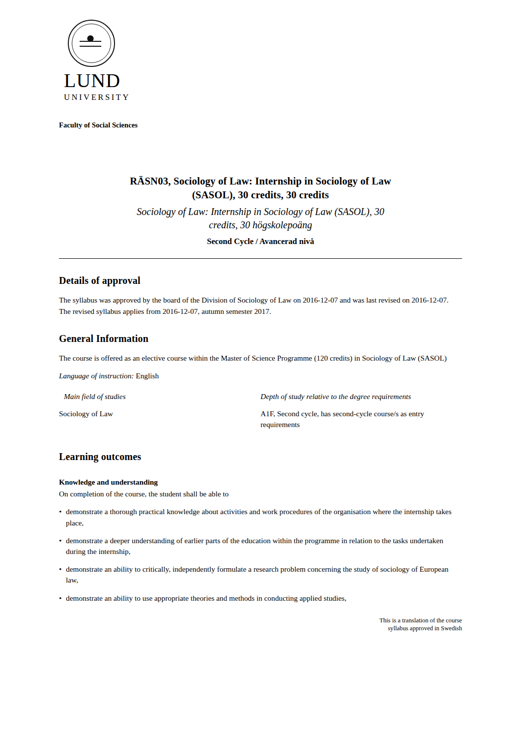LUND
UNIVERSITY
Faculty of Social Sciences
RÄSN03, Sociology of Law: Internship in Sociology of Law
(SASOL), 30 credits, 30 credits
Sociology of Law: Internship in Sociology of Law (SASOL), 30
credits, 30 högskolepoäng
Second Cycle / Avancerad nivå
Details of approval
The syllabus was approved by the board of the Division of Sociology of Law on 2016-12-07 and was last revised on 2016-12-07. The revised syllabus applies from 2016-12-07, autumn semester 2017.
General Information
The course is offered as an elective course within the Master of Science Programme (120 credits) in Sociology of Law (SASOL)
Language of instruction: English
| Main field of studies | Depth of study relative to the degree requirements |
| Sociology of Law | A1F, Second cycle, has second-cycle course/s as entry requirements |
Learning outcomes
Knowledge and understanding
On completion of the course, the student shall be able to
demonstrate a thorough practical knowledge about activities and work procedures of the organisation where the internship takes place,
demonstrate a deeper understanding of earlier parts of the education within the programme in relation to the tasks undertaken during the internship,
demonstrate an ability to critically, independently formulate a research problem concerning the study of sociology of European law,
demonstrate an ability to use appropriate theories and methods in conducting applied studies,
This is a translation of the course
syllabus approved in Swedish